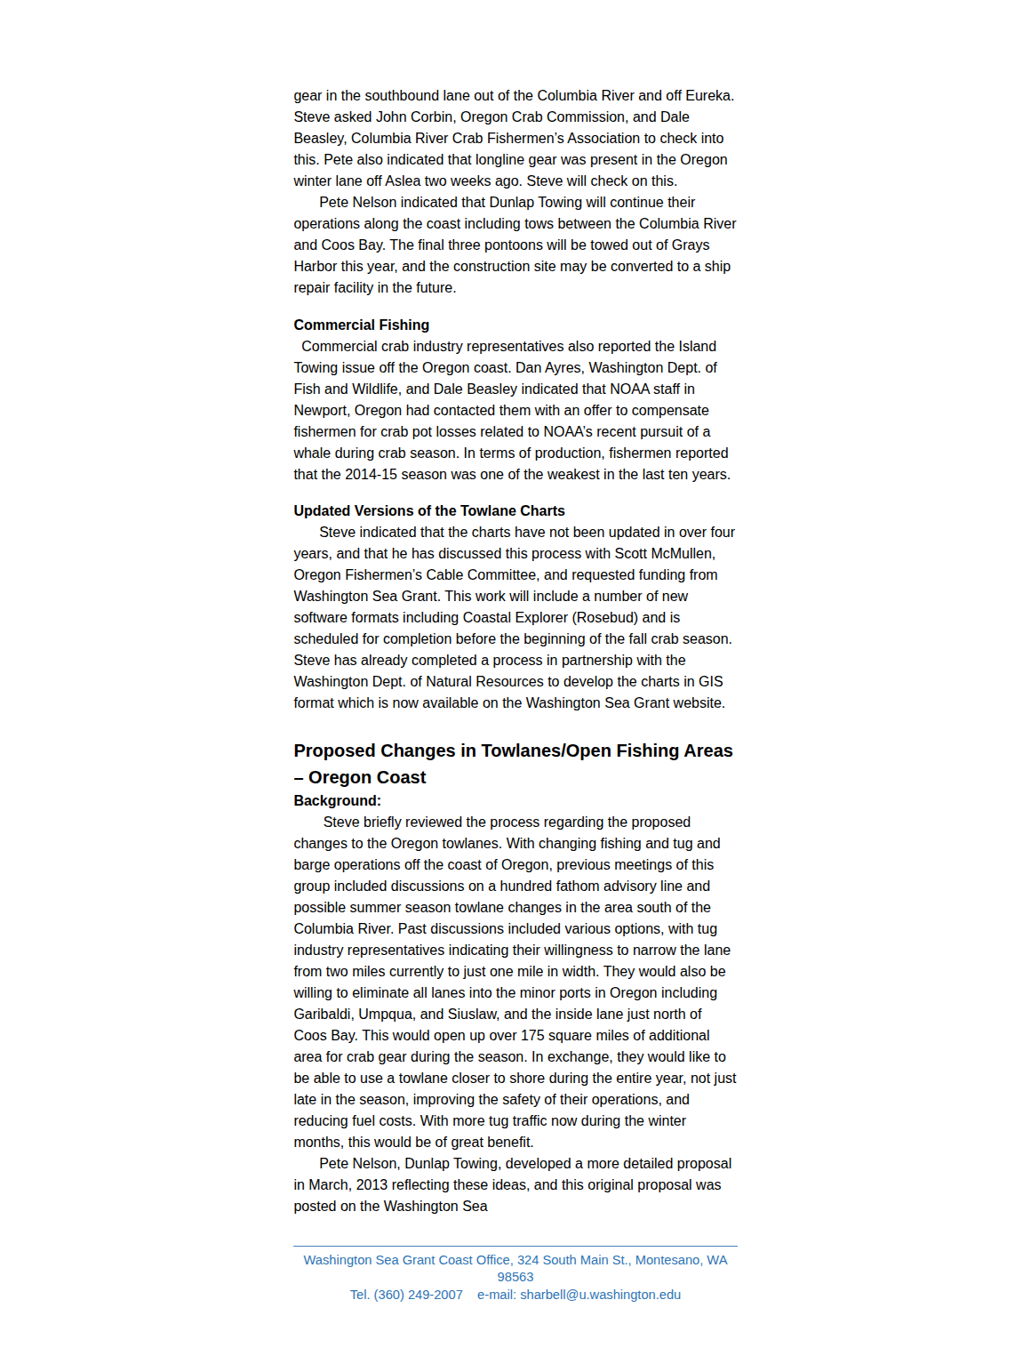gear in the southbound lane out of the Columbia River and off Eureka. Steve asked John Corbin, Oregon Crab Commission, and Dale Beasley, Columbia River Crab Fishermen’s Association to check into this. Pete also indicated that longline gear was present in the Oregon winter lane off Aslea two weeks ago. Steve will check on this.
Pete Nelson indicated that Dunlap Towing will continue their operations along the coast including tows between the Columbia River and Coos Bay. The final three pontoons will be towed out of Grays Harbor this year, and the construction site may be converted to a ship repair facility in the future.
Commercial Fishing
Commercial crab industry representatives also reported the Island Towing issue off the Oregon coast. Dan Ayres, Washington Dept. of Fish and Wildlife, and Dale Beasley indicated that NOAA staff in Newport, Oregon had contacted them with an offer to compensate fishermen for crab pot losses related to NOAA’s recent pursuit of a whale during crab season. In terms of production, fishermen reported that the 2014-15 season was one of the weakest in the last ten years.
Updated Versions of the Towlane Charts
Steve indicated that the charts have not been updated in over four years, and that he has discussed this process with Scott McMullen, Oregon Fishermen’s Cable Committee, and requested funding from Washington Sea Grant. This work will include a number of new software formats including Coastal Explorer (Rosebud) and is scheduled for completion before the beginning of the fall crab season. Steve has already completed a process in partnership with the Washington Dept. of Natural Resources to develop the charts in GIS format which is now available on the Washington Sea Grant website.
Proposed Changes in Towlanes/Open Fishing Areas – Oregon Coast
Background:
Steve briefly reviewed the process regarding the proposed changes to the Oregon towlanes. With changing fishing and tug and barge operations off the coast of Oregon, previous meetings of this group included discussions on a hundred fathom advisory line and possible summer season towlane changes in the area south of the Columbia River. Past discussions included various options, with tug industry representatives indicating their willingness to narrow the lane from two miles currently to just one mile in width. They would also be willing to eliminate all lanes into the minor ports in Oregon including Garibaldi, Umpqua, and Siuslaw, and the inside lane just north of Coos Bay. This would open up over 175 square miles of additional area for crab gear during the season. In exchange, they would like to be able to use a towlane closer to shore during the entire year, not just late in the season, improving the safety of their operations, and reducing fuel costs. With more tug traffic now during the winter months, this would be of great benefit.
Pete Nelson, Dunlap Towing, developed a more detailed proposal in March, 2013 reflecting these ideas, and this original proposal was posted on the Washington Sea
Washington Sea Grant Coast Office, 324 South Main St., Montesano, WA 98563
Tel. (360) 249-2007 e-mail: sharbell@u.washington.edu